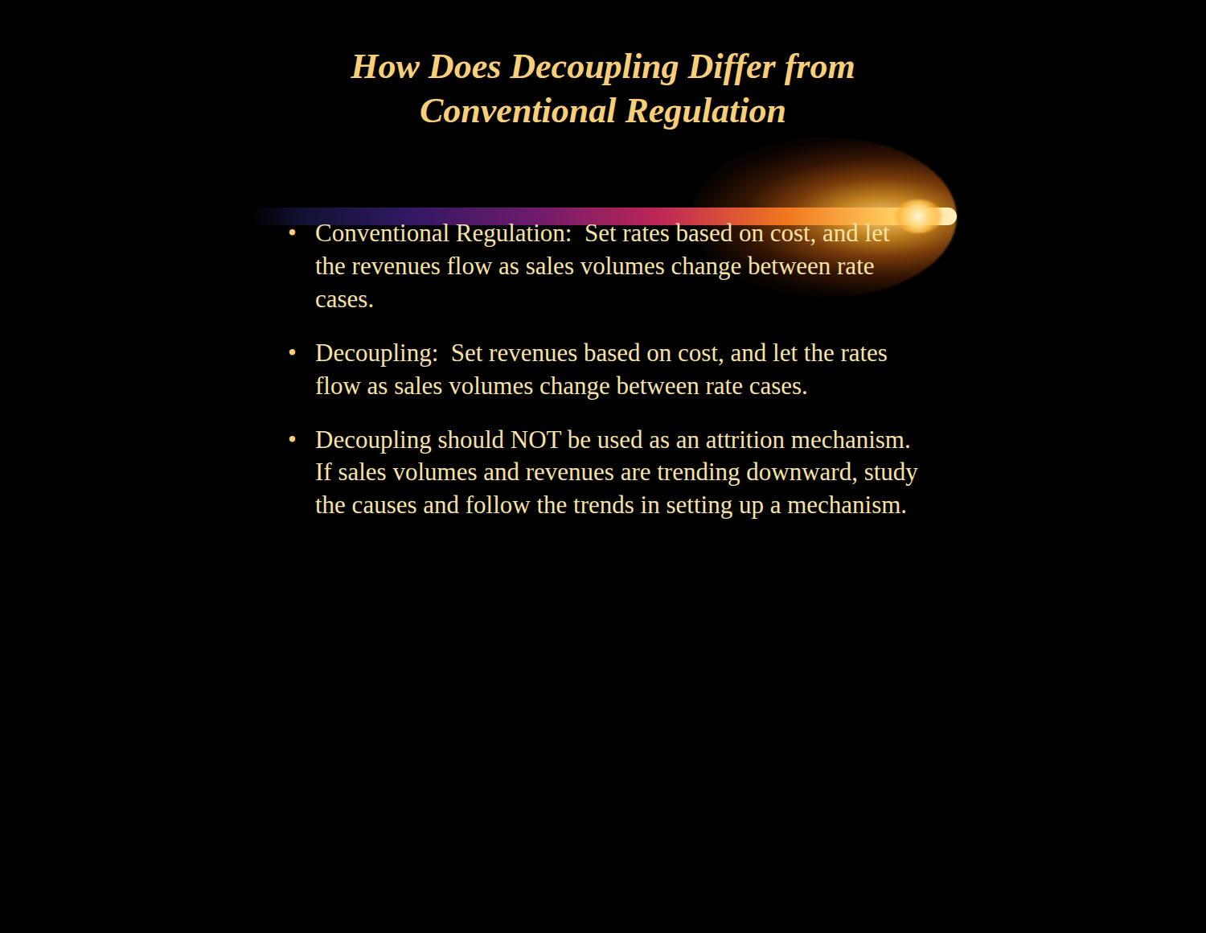How Does Decoupling Differ from Conventional Regulation
Conventional Regulation: Set rates based on cost, and let the revenues flow as sales volumes change between rate cases.
Decoupling: Set revenues based on cost, and let the rates flow as sales volumes change between rate cases.
Decoupling should NOT be used as an attrition mechanism. If sales volumes and revenues are trending downward, study the causes and follow the trends in setting up a mechanism.